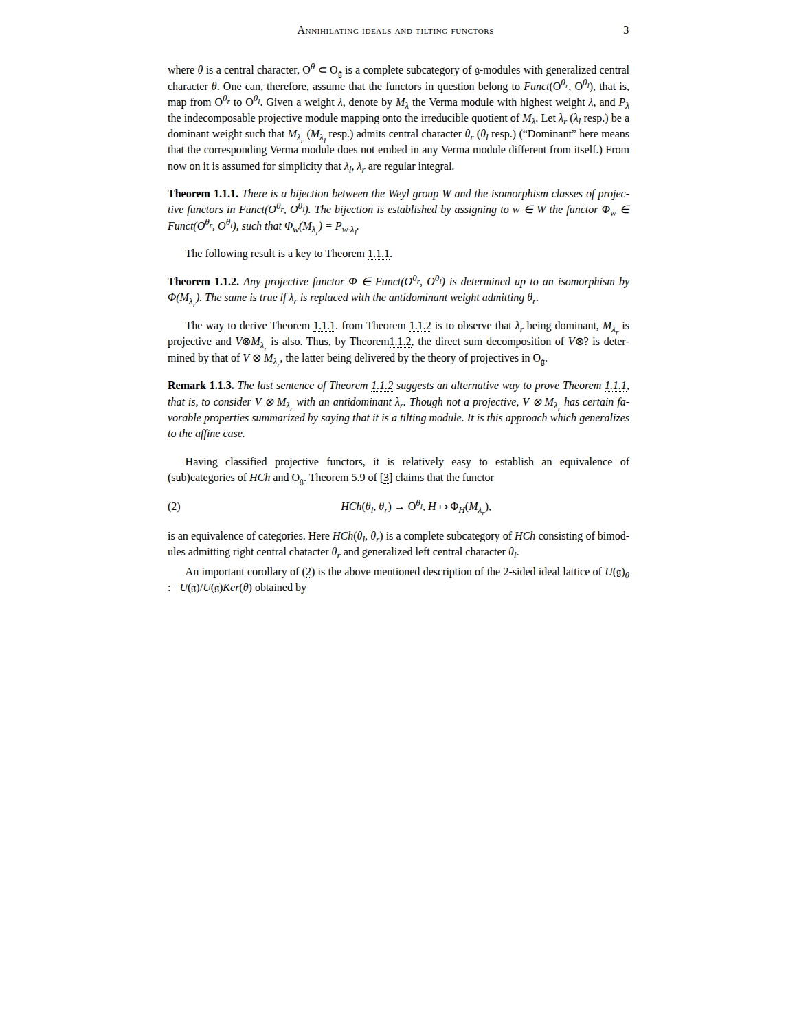Annihilating ideals and tilting functors 3
where θ is a central character, Oθ ⊂ O𝔤 is a complete subcategory of 𝔤-modules with generalized central character θ. One can, therefore, assume that the functors in question belong to Funct(Oθr, Oθl), that is, map from Oθr to Oθl. Given a weight λ, denote by Mλ the Verma module with highest weight λ, and Pλ the indecomposable projective module mapping onto the irreducible quotient of Mλ. Let λr (λl resp.) be a dominant weight such that Mλr (Mλl resp.) admits central character θr (θl resp.) (“Dominant” here means that the corresponding Verma module does not embed in any Verma module different from itself.) From now on it is assumed for simplicity that λl, λr are regular integral.
Theorem 1.1.1. There is a bijection between the Weyl group W and the isomorphism classes of projective functors in Funct(Oθr, Oθl). The bijection is established by assigning to w ∈ W the functor Φw ∈ Funct(Oθr, Oθl), such that Φw(Mλr) = Pw·λl.
The following result is a key to Theorem 1.1.1.
Theorem 1.1.2. Any projective functor Φ ∈ Funct(Oθr, Oθl) is determined up to an isomorphism by Φ(Mλr). The same is true if λr is replaced with the antidominant weight admitting θr.
The way to derive Theorem 1.1.1. from Theorem 1.1.2 is to observe that λr being dominant, Mλr is projective and V⊗Mλr is also. Thus, by Theorem1.1.2, the direct sum decomposition of V⊗? is determined by that of V ⊗ Mλr, the latter being delivered by the theory of projectives in O𝔤.
Remark 1.1.3. The last sentence of Theorem 1.1.2 suggests an alternative way to prove Theorem 1.1.1, that is, to consider V ⊗ Mλr with an antidominant λr. Though not a projective, V ⊗ Mλr has certain favorable properties summarized by saying that it is a tilting module. It is this approach which generalizes to the affine case.
Having classified projective functors, it is relatively easy to establish an equivalence of (sub)categories of HCh and O𝔤. Theorem 5.9 of [3] claims that the functor
(2) HCh(θl, θr) → Oθl, H ↦ ΦH(Mλr),
is an equivalence of categories. Here HCh(θl, θr) is a complete subcategory of HCh consisting of bimodules admitting right central chatacter θr and generalized left central character θl.
An important corollary of (2) is the above mentioned description of the 2-sided ideal lattice of U(𝔤)θ := U(𝔤)/U(𝔤)Ker(θ) obtained by